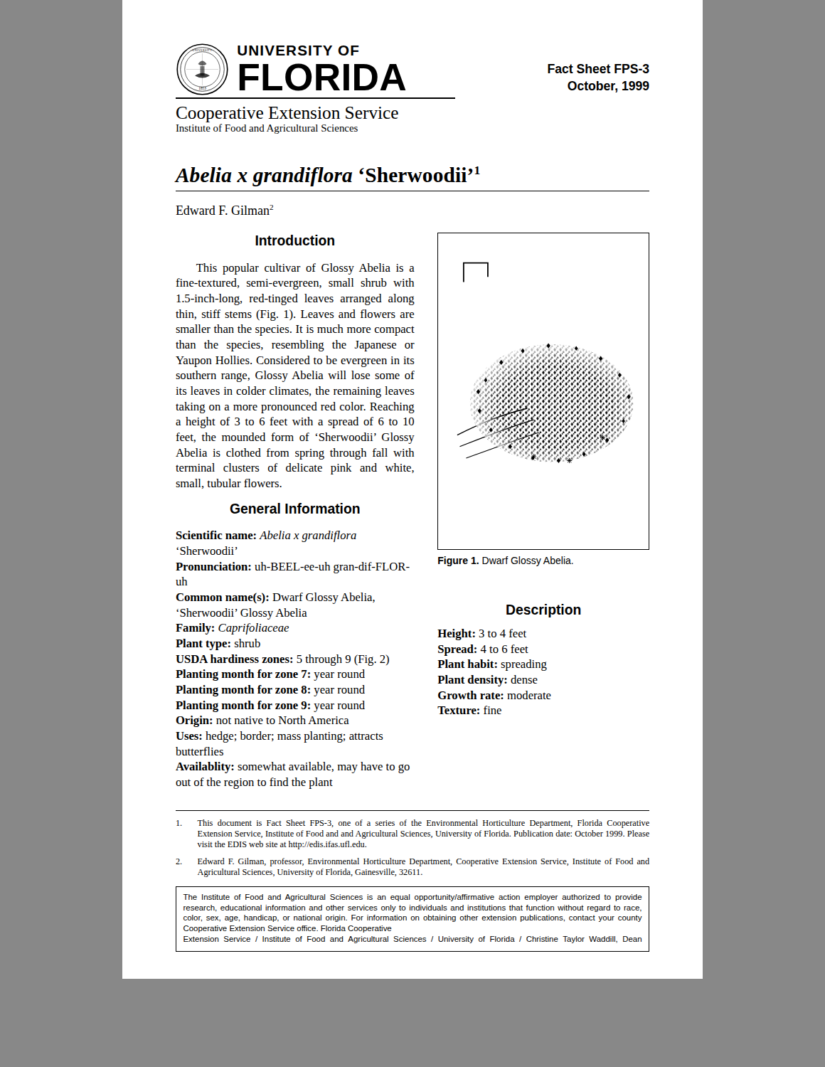1853 UNIVERSITY
UNIVERSITY OF
FLORIDA
Cooperative Extension Service
Institute of Food and Agricultural Sciences
Fact Sheet FPS-3
October, 1999
Abelia x grandiflora ‘Sherwoodii’1
Edward F. Gilman2
Introduction
This popular cultivar of Glossy Abelia is a fine-textured, semi-evergreen, small shrub with 1.5-inch-long, red-tinged leaves arranged along thin, stiff stems (Fig. 1). Leaves and flowers are smaller than the species. It is much more compact than the species, resembling the Japanese or Yaupon Hollies. Considered to be evergreen in its southern range, Glossy Abelia will lose some of its leaves in colder climates, the remaining leaves taking on a more pronounced red color. Reaching a height of 3 to 6 feet with a spread of 6 to 10 feet, the mounded form of ‘Sherwoodii’ Glossy Abelia is clothed from spring through fall with terminal clusters of delicate pink and white, small, tubular flowers.
General Information
Scientific name: Abelia x grandiflora ‘Sherwoodii’
Pronunciation: uh-BEEL-ee-uh gran-dif-FLOR-uh
Common name(s): Dwarf Glossy Abelia, ‘Sherwoodii’ Glossy Abelia
Family: Caprifoliaceae
Plant type: shrub
USDA hardiness zones: 5 through 9 (Fig. 2)
Planting month for zone 7: year round
Planting month for zone 8: year round
Planting month for zone 9: year round
Origin: not native to North America
Uses: hedge; border; mass planting; attracts butterflies
Availablity: somewhat available, may have to go out of the region to find the plant
Figure 1. Dwarf Glossy Abelia.
Description
Height: 3 to 4 feet
Spread: 4 to 6 feet
Plant habit: spreading
Plant density: dense
Growth rate: moderate
Texture: fine
1. This document is Fact Sheet FPS-3, one of a series of the Environmental Horticulture Department, Florida Cooperative Extension Service, Institute of Food and and Agricultural Sciences, University of Florida. Publication date: October 1999. Please visit the EDIS web site at http://edis.ifas.ufl.edu.
2. Edward F. Gilman, professor, Environmental Horticulture Department, Cooperative Extension Service, Institute of Food and Agricultural Sciences, University of Florida, Gainesville, 32611.
The Institute of Food and Agricultural Sciences is an equal opportunity/affirmative action employer authorized to provide research, educational information and other services only to individuals and institutions that function without regard to race, color, sex, age, handicap, or national origin. For information on obtaining other extension publications, contact your county Cooperative Extension Service office. Florida Cooperative
Extension Service/Institute of Food and Agricultural Sciences/University of Florida/Christine Taylor Waddill, Dean